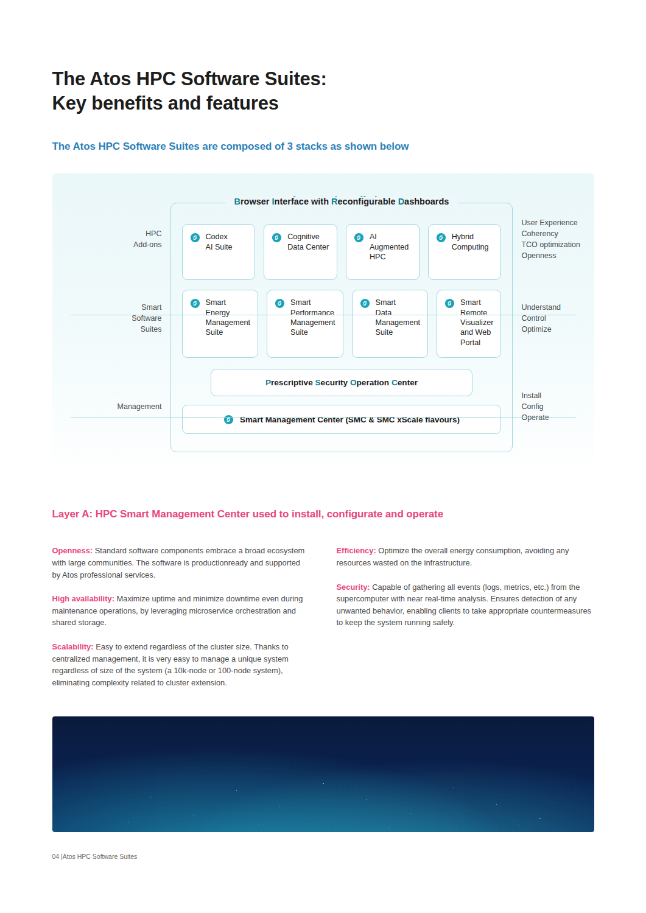The Atos HPC Software Suites:
Key benefits and features
The Atos HPC Software Suites are composed of 3 stacks as shown below
HPC Software Suites offering
HPC
Add-ons
Smart
Software
Suites
Management
Browser Interface with Reconfigurable Dashboards
Codex
AI Suite
Cognitive
Data Center
AI
Augmented
HPC
Hybrid
Computing
Smart
Energy
Management
Suite
Smart
Performance
Management
Suite
Smart
Data
Management
Suite
Smart
Remote
Visualizer
and Web
Portal
Prescriptive Security Operation Center
Smart Management Center (SMC & SMC xScale flavours)
User Experience
Coherency
TCO optimization
Openness
Understand
Control
Optimize
Install
Config
Operate
Layer A: HPC Smart Management Center used to install, configurate and operate
Openness: Standard software components embrace a broad ecosystem with large communities. The software is productionready and supported by Atos professional services.
High availability: Maximize uptime and minimize downtime even during maintenance operations, by leveraging microservice orchestration and shared storage.
Scalability: Easy to extend regardless of the cluster size. Thanks to centralized management, it is very easy to manage a unique system regardless of size of the system (a 10k-node or 100-node system), eliminating complexity related to cluster extension.
Efficiency: Optimize the overall energy consumption, avoiding any resources wasted on the infrastructure.
Security: Capable of gathering all events (logs, metrics, etc.) from the supercomputer with near real-time analysis. Ensures detection of any unwanted behavior, enabling clients to take appropriate countermeasures to keep the system running safely.
04 |Atos HPC Software Suites